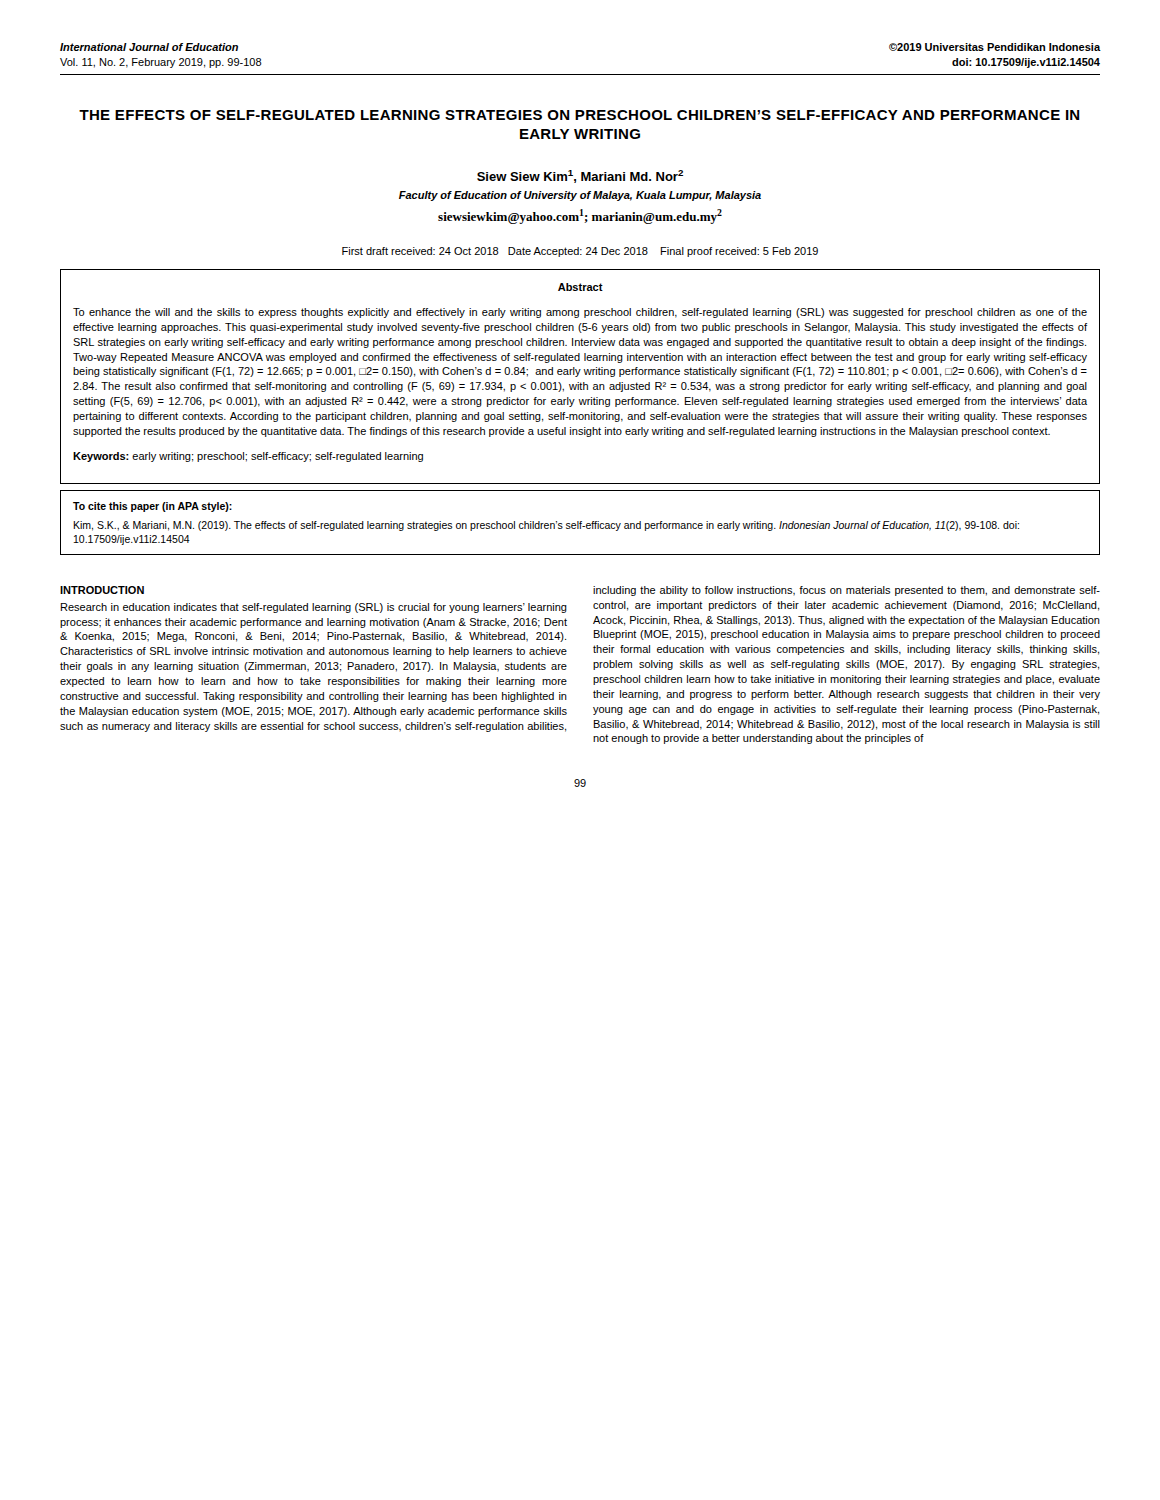International Journal of Education
Vol. 11, No. 2, February 2019, pp. 99-108
©2019 Universitas Pendidikan Indonesia
doi: 10.17509/ije.v11i2.14504
THE EFFECTS OF SELF-REGULATED LEARNING STRATEGIES ON PRESCHOOL CHILDREN’S SELF-EFFICACY AND PERFORMANCE IN EARLY WRITING
Siew Siew Kim1, Mariani Md. Nor2
Faculty of Education of University of Malaya, Kuala Lumpur, Malaysia
siewsiewkim@yahoo.com1; marianin@um.edu.my2
First draft received: 24 Oct 2018 Date Accepted: 24 Dec 2018 Final proof received: 5 Feb 2019
Abstract
To enhance the will and the skills to express thoughts explicitly and effectively in early writing among preschool children, self-regulated learning (SRL) was suggested for preschool children as one of the effective learning approaches. This quasi-experimental study involved seventy-five preschool children (5-6 years old) from two public preschools in Selangor, Malaysia. This study investigated the effects of SRL strategies on early writing self-efficacy and early writing performance among preschool children. Interview data was engaged and supported the quantitative result to obtain a deep insight of the findings. Two-way Repeated Measure ANCOVA was employed and confirmed the effectiveness of self-regulated learning intervention with an interaction effect between the test and group for early writing self-efficacy being statistically significant (F(1, 72) = 12.665; p = 0.001, □2= 0.150), with Cohen’s d = 0.84; and early writing performance statistically significant (F(1, 72) = 110.801; p < 0.001, □2= 0.606), with Cohen’s d = 2.84. The result also confirmed that self-monitoring and controlling (F (5, 69) = 17.934, p < 0.001), with an adjusted R² = 0.534, was a strong predictor for early writing self-efficacy, and planning and goal setting (F(5, 69) = 12.706, p< 0.001), with an adjusted R² = 0.442, were a strong predictor for early writing performance. Eleven self-regulated learning strategies used emerged from the interviews’ data pertaining to different contexts. According to the participant children, planning and goal setting, self-monitoring, and self-evaluation were the strategies that will assure their writing quality. These responses supported the results produced by the quantitative data. The findings of this research provide a useful insight into early writing and self-regulated learning instructions in the Malaysian preschool context.
Keywords: early writing; preschool; self-efficacy; self-regulated learning
To cite this paper (in APA style):
Kim, S.K., & Mariani, M.N. (2019). The effects of self-regulated learning strategies on preschool children’s self-efficacy and performance in early writing. Indonesian Journal of Education, 11(2), 99-108. doi: 10.17509/ije.v11i2.14504
Introduction
Research in education indicates that self-regulated learning (SRL) is crucial for young learners’ learning process; it enhances their academic performance and learning motivation (Anam & Stracke, 2016; Dent & Koenka, 2015; Mega, Ronconi, & Beni, 2014; Pino-Pasternak, Basilio, & Whitebread, 2014). Characteristics of SRL involve intrinsic motivation and autonomous learning to help learners to achieve their goals in any learning situation (Zimmerman, 2013; Panadero, 2017). In Malaysia, students are expected to learn how to learn and how to take responsibilities for making their learning more constructive and successful. Taking responsibility and controlling their learning has been highlighted in the Malaysian education system (MOE, 2015; MOE, 2017). Although early academic performance skills such as numeracy and literacy skills are essential for school success, children’s self-regulation abilities, including the ability to follow instructions, focus on materials presented to them, and demonstrate self-control, are important predictors of their later academic achievement (Diamond, 2016; McClelland, Acock, Piccinin, Rhea, & Stallings, 2013). Thus, aligned with the expectation of the Malaysian Education Blueprint (MOE, 2015), preschool education in Malaysia aims to prepare preschool children to proceed their formal education with various competencies and skills, including literacy skills, thinking skills, problem solving skills as well as self-regulating skills (MOE, 2017). By engaging SRL strategies, preschool children learn how to take initiative in monitoring their learning strategies and place, evaluate their learning, and progress to perform better. Although research suggests that children in their very young age can and do engage in activities to self-regulate their learning process (Pino-Pasternak, Basilio, & Whitebread, 2014; Whitebread & Basilio, 2012), most of the local research in Malaysia is still not enough to provide a better understanding about the principles of
99